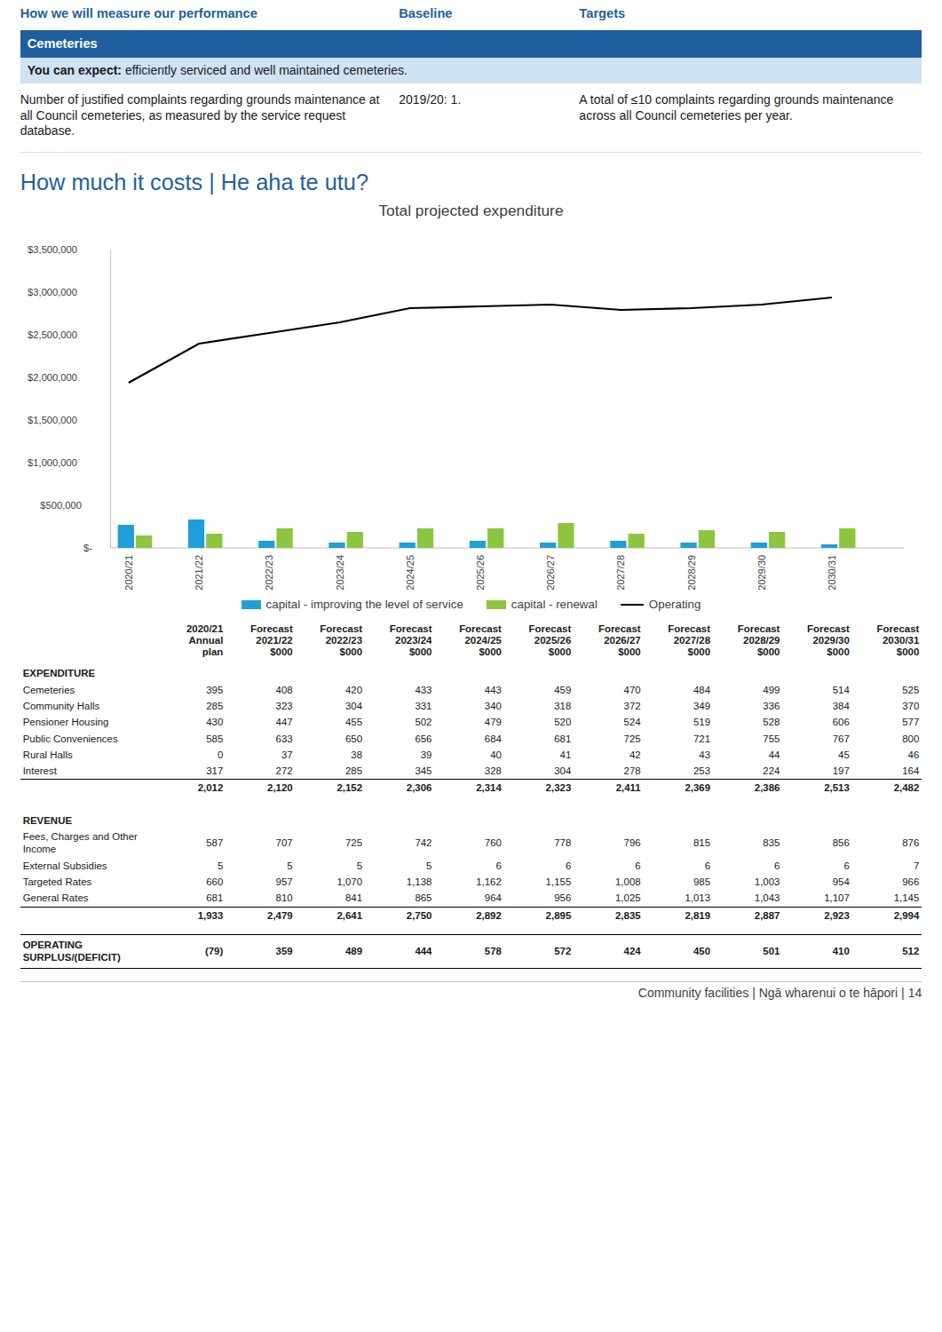How we will measure our performance
Baseline
Targets
| Cemeteries |
| You can expect: efficiently serviced and well maintained cemeteries. |
| Number of justified complaints regarding grounds maintenance at all Council cemeteries, as measured by the service request database. | 2019/20: 1. | A total of ≤10 complaints regarding grounds maintenance across all Council cemeteries per year. |
How much it costs | He aha te utu?
Total projected expenditure
$3,500,000 $3,000,000 $2,500,000 $2,000,000 $1,500,000 $1,000,000 $500,000 $- 2020/21 2021/22 2022/23 2023/24 2024/25 2025/26 2026/27 2027/28 2028/29 2029/30 2030/31
capital - improving the level of service
capital - renewal
Operating
| | 2020/21 Annual plan | Forecast 2021/22 $000 | Forecast 2022/23 $000 | Forecast 2023/24 $000 | Forecast 2024/25 $000 | Forecast 2025/26 $000 | Forecast 2026/27 $000 | Forecast 2027/28 $000 | Forecast 2028/29 $000 | Forecast 2029/30 $000 | Forecast 2030/31 $000 |
| --- | --- | --- | --- | --- | --- | --- | --- | --- | --- | --- | --- |
| EXPENDITURE |
| Cemeteries | 395 | 408 | 420 | 433 | 443 | 459 | 470 | 484 | 499 | 514 | 525 |
| Community Halls | 285 | 323 | 304 | 331 | 340 | 318 | 372 | 349 | 336 | 384 | 370 |
| Pensioner Housing | 430 | 447 | 455 | 502 | 479 | 520 | 524 | 519 | 528 | 606 | 577 |
| Public Conveniences | 585 | 633 | 650 | 656 | 684 | 681 | 725 | 721 | 755 | 767 | 800 |
| Rural Halls | 0 | 37 | 38 | 39 | 40 | 41 | 42 | 43 | 44 | 45 | 46 |
| Interest | 317 | 272 | 285 | 345 | 328 | 304 | 278 | 253 | 224 | 197 | 164 |
| | 2,012 | 2,120 | 2,152 | 2,306 | 2,314 | 2,323 | 2,411 | 2,369 | 2,386 | 2,513 | 2,482 |
| REVENUE |
| Fees, Charges and Other Income | 587 | 707 | 725 | 742 | 760 | 778 | 796 | 815 | 835 | 856 | 876 |
| External Subsidies | 5 | 5 | 5 | 5 | 6 | 6 | 6 | 6 | 6 | 6 | 7 |
| Targeted Rates | 660 | 957 | 1,070 | 1,138 | 1,162 | 1,155 | 1,008 | 985 | 1,003 | 954 | 966 |
| General Rates | 681 | 810 | 841 | 865 | 964 | 956 | 1,025 | 1,013 | 1,043 | 1,107 | 1,145 |
| | 1,933 | 2,479 | 2,641 | 2,750 | 2,892 | 2,895 | 2,835 | 2,819 | 2,887 | 2,923 | 2,994 |
| OPERATING SURPLUS/(DEFICIT) | (79) | 359 | 489 | 444 | 578 | 572 | 424 | 450 | 501 | 410 | 512 |
Community facilities | Ngā wharenui o te hāpori|14